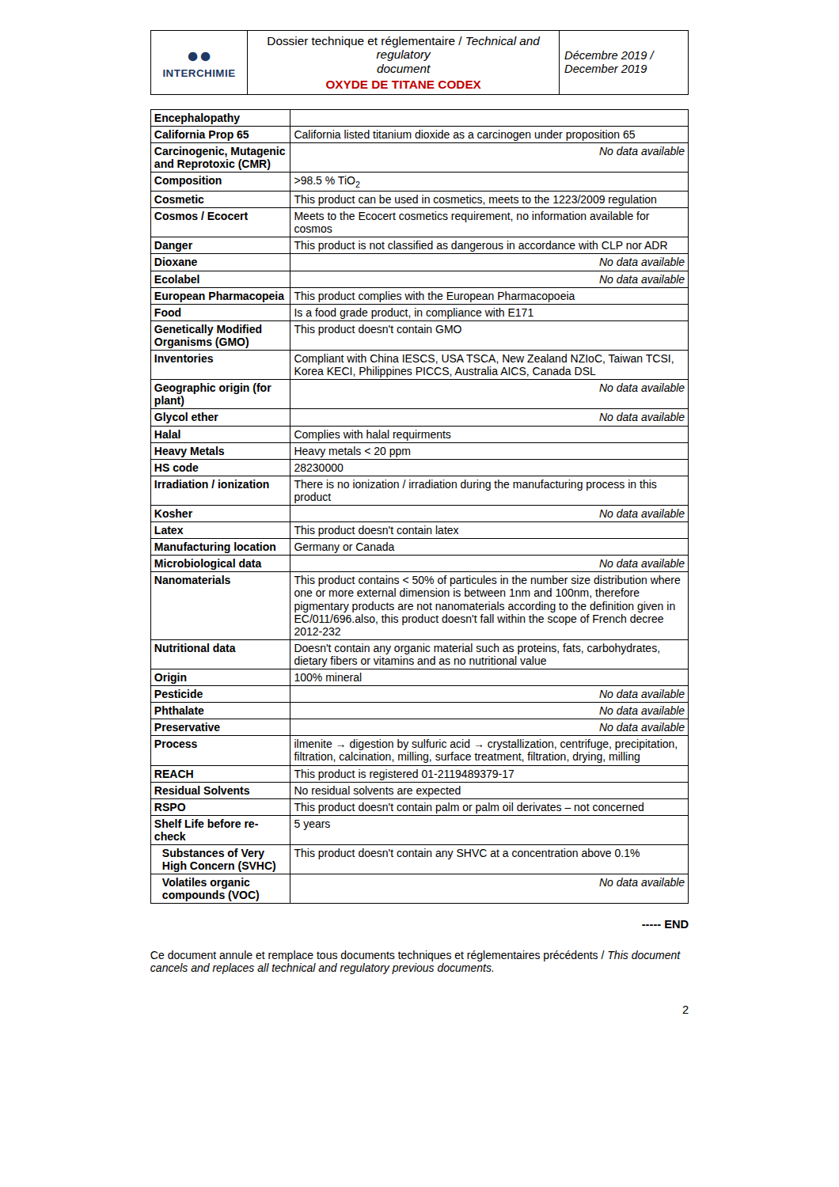| ●● INTERCHIMIE | Dossier technique et réglementaire / Technical and regulatory document OXYDE DE TITANE CODEX | Décembre 2019 / December 2019 |
| Encephalopathy | |
| California Prop 65 | California listed titanium dioxide as a carcinogen under proposition 65 |
| Carcinogenic, Mutagenic and Reprotoxic (CMR) | No data available |
| Composition | >98.5 % TiO 2 |
| Cosmetic | This product can be used in cosmetics, meets to the 1223/2009 regulation |
| Cosmos / Ecocert | Meets to the Ecocert cosmetics requirement, no information available for cosmos |
| Danger | This product is not classified as dangerous in accordance with CLP nor ADR |
| Dioxane | No data available |
| Ecolabel | No data available |
| European Pharmacopeia | This product complies with the European Pharmacopoeia |
| Food | Is a food grade product, in compliance with E171 |
| Genetically Modified Organisms (GMO) | This product doesn't contain GMO |
| Inventories | Compliant with China IESCS, USA TSCA, New Zealand NZIoC, Taiwan TCSI, Korea KECI, Philippines PICCS, Australia AICS, Canada DSL |
| Geographic origin (for plant) | No data available |
| Glycol ether | No data available |
| Halal | Complies with halal requirments |
| Heavy Metals | Heavy metals < 20 ppm |
| HS code | 28230000 |
| Irradiation / ionization | There is no ionization / irradiation during the manufacturing process in this product |
| Kosher | No data available |
| Latex | This product doesn't contain latex |
| Manufacturing location | Germany or Canada |
| Microbiological data | No data available |
| Nanomaterials | This product contains < 50% of particules in the number size distribution where one or more external dimension is between 1nm and 100nm, therefore pigmentary products are not nanomaterials according to the definition given in EC/011/696.also, this product doesn't fall within the scope of French decree 2012-232 |
| Nutritional data | Doesn't contain any organic material such as proteins, fats, carbohydrates, dietary fibers or vitamins and as no nutritional value |
| Origin | 100% mineral |
| Pesticide | No data available |
| Phthalate | No data available |
| Preservative | No data available |
| Process | ilmenite → digestion by sulfuric acid → crystallization, centrifuge, precipitation, filtration, calcination, milling, surface treatment, filtration, drying, milling |
| REACH | This product is registered 01-2119489379-17 |
| Residual Solvents | No residual solvents are expected |
| RSPO | This product doesn't contain palm or palm oil derivates – not concerned |
| Shelf Life before re-check | 5 years |
| Substances of Very High Concern (SVHC) | This product doesn't contain any SHVC at a concentration above 0.1% |
| Volatiles organic compounds (VOC) | No data available |
----- END
Ce document annule et remplace tous documents techniques et réglementaires précédents / This document cancels and replaces all technical and regulatory previous documents.
2